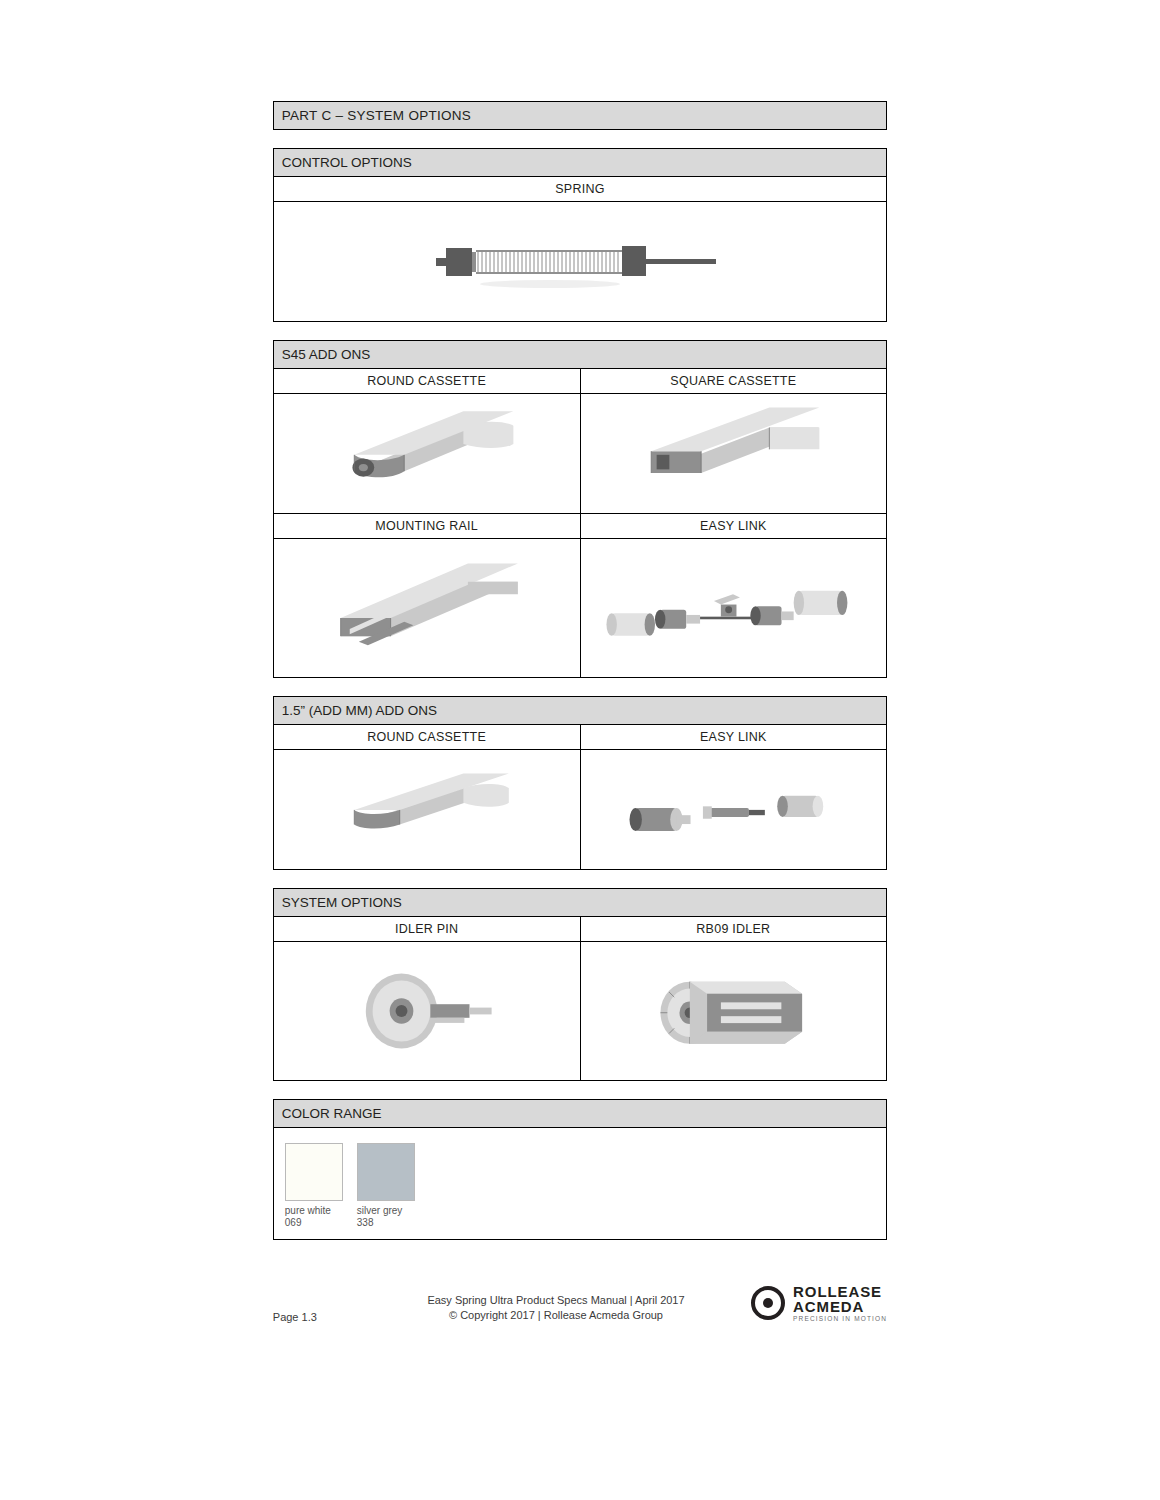PART C – SYSTEM OPTIONS
| CONTROL OPTIONS |
| --- |
| SPRING |
| S45 ADD ONS |
| --- |
| ROUND CASSETTE | SQUARE CASSETTE |
| MOUNTING RAIL | EASY LINK |
| 1.5” (ADD MM) ADD ONS |
| --- |
| ROUND CASSETTE | EASY LINK |
| SYSTEM OPTIONS |
| --- |
| IDLER PIN | RB09 IDLER |
| COLOR RANGE |
| --- |
| pure white 069 silver grey 338 |
Page 1.3
Easy Spring Ultra Product Specs Manual | April 2017
© Copyright 2017 | Rollease Acmeda Group
ROLLEASE ACMEDA PRECISION IN MOTION